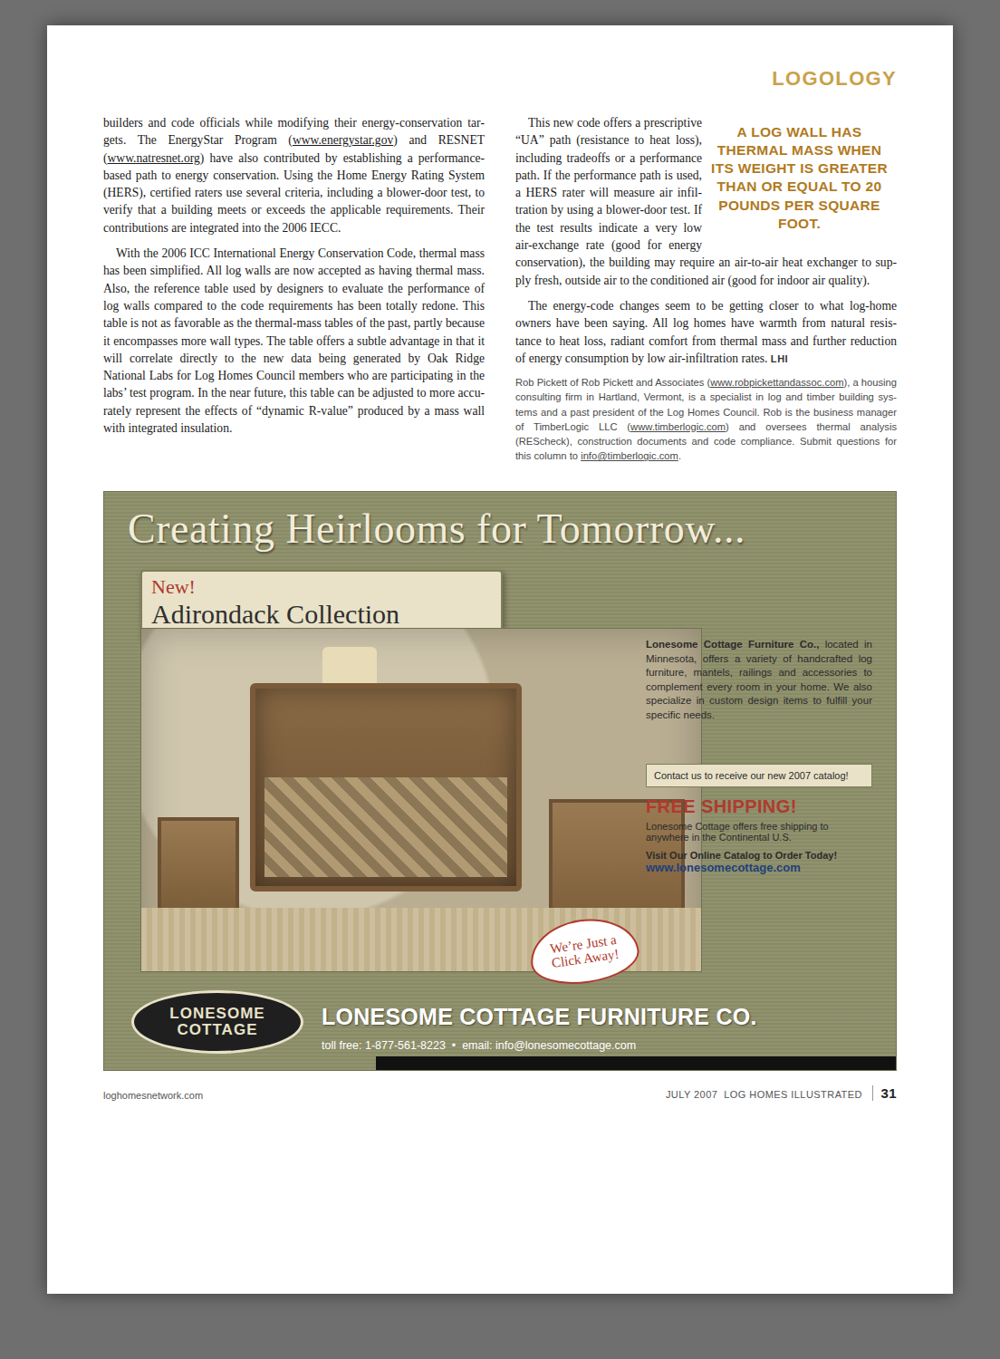Logology
builders and code officials while modifying their energy-conservation targets. The EnergyStar Program (www.energystar.gov) and RESNET (www.natresnet.org) have also contributed by establishing a performance-based path to energy conservation. Using the Home Energy Rating System (HERS), certified raters use several criteria, including a blower-door test, to verify that a building meets or exceeds the applicable requirements. Their contributions are integrated into the 2006 IECC.
With the 2006 ICC International Energy Conservation Code, thermal mass has been simplified. All log walls are now accepted as having thermal mass. Also, the reference table used by designers to evaluate the performance of log walls compared to the code requirements has been totally redone. This table is not as favorable as the thermal-mass tables of the past, partly because it encompasses more wall types. The table offers a subtle advantage in that it will correlate directly to the new data being generated by Oak Ridge National Labs for Log Homes Council members who are participating in the labs’ test program. In the near future, this table can be adjusted to more accurately represent the effects of “dynamic R-value” produced by a mass wall with integrated insulation.
A log wall has thermal mass when its weight is greater than or equal to 20 pounds per square foot.
This new code offers a prescriptive “UA” path (resistance to heat loss), including tradeoffs or a performance path. If the performance path is used, a HERS rater will measure air infiltration by using a blower-door test. If the test results indicate a very low air-exchange rate (good for energy conservation), the building may require an air-to-air heat exchanger to supply fresh, outside air to the conditioned air (good for indoor air quality).
The energy-code changes seem to be getting closer to what log-home owners have been saying. All log homes have warmth from natural resistance to heat loss, radiant comfort from thermal mass and further reduction of energy consumption by low air-infiltration rates. LHI
Rob Pickett of Rob Pickett and Associates (www.robpickettandassoc.com), a housing consulting firm in Hartland, Vermont, is a specialist in log and timber building systems and a past president of the Log Homes Council. Rob is the business manager of TimberLogic LLC (www.timberlogic.com) and oversees thermal analysis (REScheck), construction documents and code compliance. Submit questions for this column to info@timberlogic.com.
Creating Heirlooms for Tomorrow...
New!
Adirondack Collection
Lonesome Cottage Furniture Co., located in Minnesota, offers a variety of handcrafted log furniture, mantels, railings and accessories to complement every room in your home. We also specialize in custom design items to fulfill your specific needs.
Contact us to receive our new 2007 catalog!
FREE SHIPPING!
Lonesome Cottage offers free shipping to anywhere in the Continental U.S.
Visit Our Online Catalog to Order Today!
www.lonesomecottage.com
We’re Just a Click Away!
LONESOME COTTAGE
LONESOME COTTAGE FURNITURE CO.
toll free: 1-877-561-8223 • email: info@lonesomecottage.com
loghomesnetwork.com
JULY 2007 LOG HOMES ILLUSTRATED 31